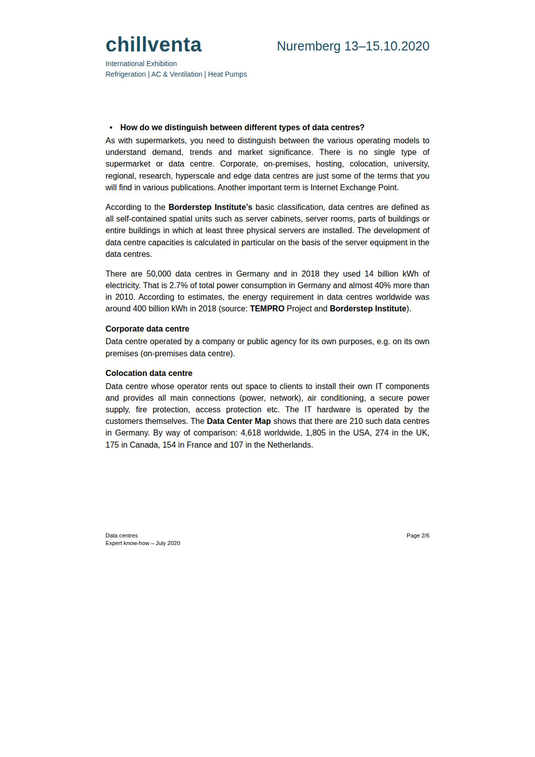Nuremberg 13–15.10.2020
CHILLVENTA
International Exhibition
Refrigeration | AC & Ventilation | Heat Pumps
How do we distinguish between different types of data centres?
As with supermarkets, you need to distinguish between the various operating models to understand demand, trends and market significance. There is no single type of supermarket or data centre. Corporate, on-premises, hosting, colocation, university, regional, research, hyperscale and edge data centres are just some of the terms that you will find in various publications. Another important term is Internet Exchange Point.
According to the Borderstep Institute’s basic classification, data centres are defined as all self-contained spatial units such as server cabinets, server rooms, parts of buildings or entire buildings in which at least three physical servers are installed. The development of data centre capacities is calculated in particular on the basis of the server equipment in the data centres.
There are 50,000 data centres in Germany and in 2018 they used 14 billion kWh of electricity. That is 2.7% of total power consumption in Germany and almost 40% more than in 2010. According to estimates, the energy requirement in data centres worldwide was around 400 billion kWh in 2018 (source: TEMPRO Project and Borderstep Institute).
Corporate data centre
Data centre operated by a company or public agency for its own purposes, e.g. on its own premises (on-premises data centre).
Colocation data centre
Data centre whose operator rents out space to clients to install their own IT components and provides all main connections (power, network), air conditioning, a secure power supply, fire protection, access protection etc. The IT hardware is operated by the customers themselves. The Data Center Map shows that there are 210 such data centres in Germany. By way of comparison: 4,618 worldwide, 1,805 in the USA, 274 in the UK, 175 in Canada, 154 in France and 107 in the Netherlands.
Data centres
Expert know-how – July 2020
Page 2/6